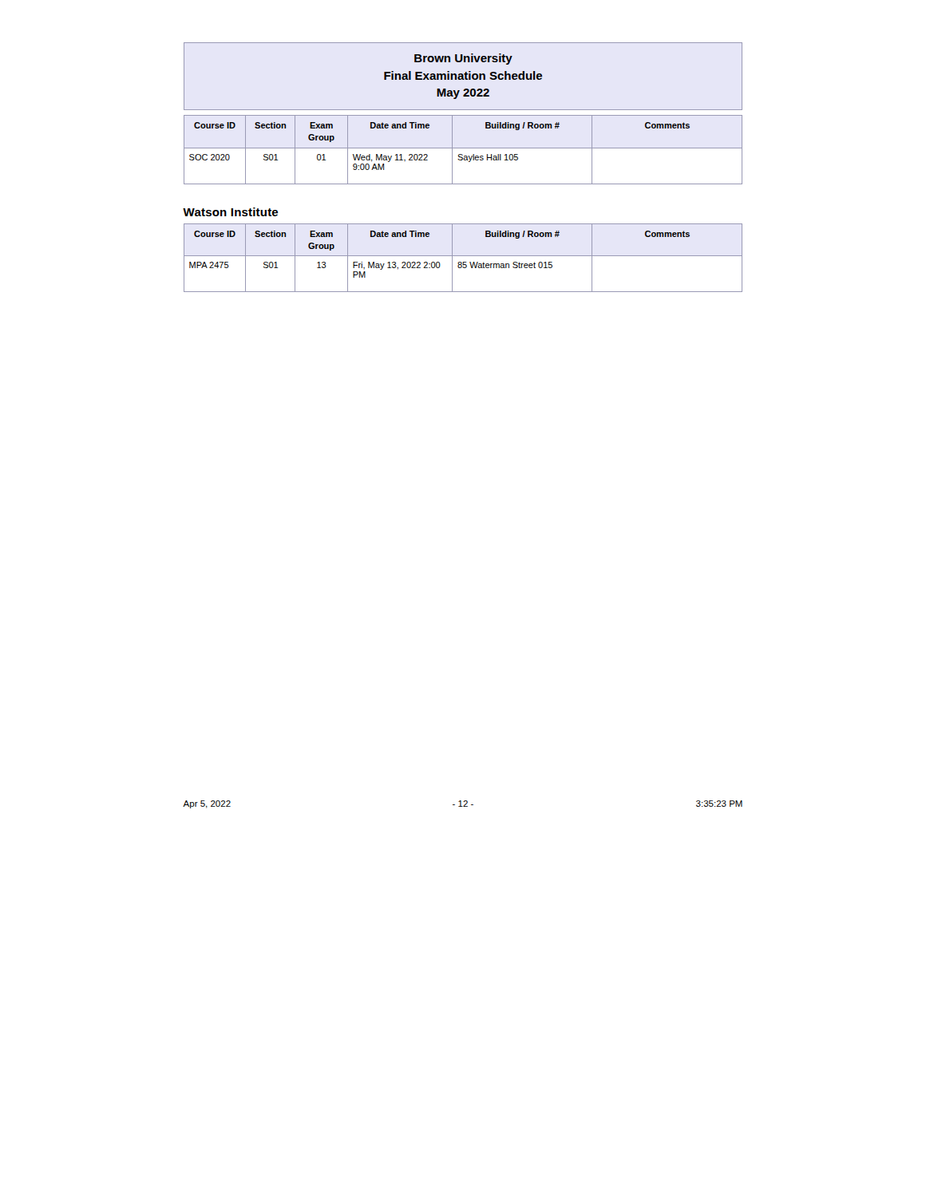| Brown University Final Examination Schedule May 2022 |
| Course ID | Section | Exam Group | Date and Time | Building / Room # | Comments |
| --- | --- | --- | --- | --- | --- |
| SOC 2020 | S01 | 01 | Wed, May 11, 2022 9:00 AM | Sayles Hall 105 | |
Watson Institute
| Course ID | Section | Exam Group | Date and Time | Building / Room # | Comments |
| --- | --- | --- | --- | --- | --- |
| MPA 2475 | S01 | 13 | Fri, May 13, 2022 2:00 PM | 85 Waterman Street 015 | |
Apr 5, 2022
- 12 -
3:35:23 PM